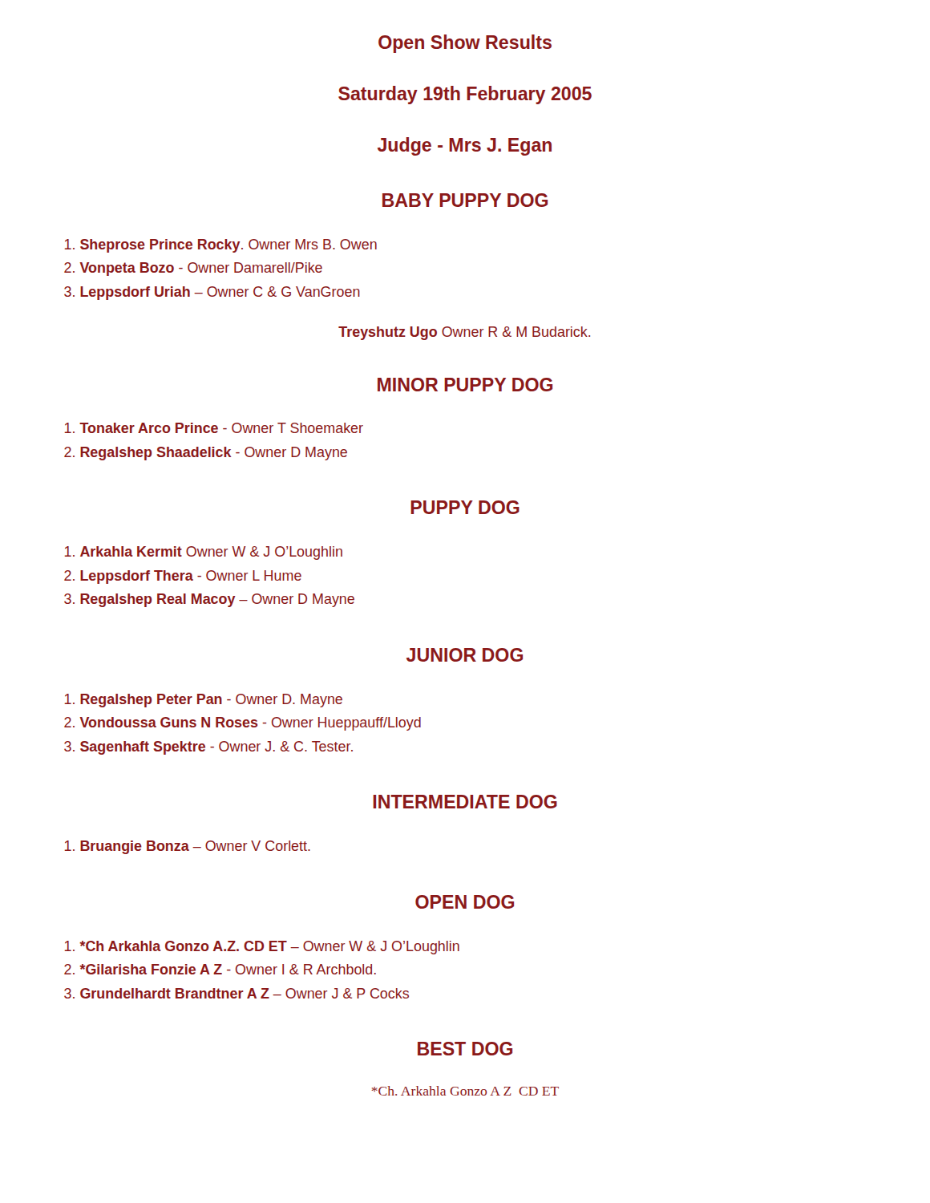Open Show Results
Saturday 19th February 2005
Judge - Mrs J. Egan
BABY PUPPY DOG
Sheprose Prince Rocky. Owner Mrs B. Owen
Vonpeta Bozo - Owner Damarell/Pike
Leppsdorf Uriah – Owner C & G VanGroen
Treyshutz Ugo Owner R & M Budarick.
MINOR PUPPY DOG
Tonaker Arco Prince - Owner T Shoemaker
Regalshep Shaadelick - Owner D Mayne
PUPPY DOG
Arkahla Kermit Owner W & J O’Loughlin
Leppsdorf Thera - Owner L Hume
Regalshep Real Macoy – Owner D Mayne
JUNIOR DOG
Regalshep Peter Pan - Owner D. Mayne
Vondoussa Guns N Roses - Owner Hueppauff/Lloyd
Sagenhaft Spektre - Owner J. & C. Tester.
INTERMEDIATE DOG
Bruangie Bonza – Owner V Corlett.
OPEN DOG
*Ch Arkahla Gonzo A.Z. CD ET – Owner W & J O’Loughlin
*Gilarisha Fonzie A Z - Owner I & R Archbold.
Grundelhardt Brandtner A Z – Owner J & P Cocks
BEST DOG
*Ch. Arkahla Gonzo A Z CD ET